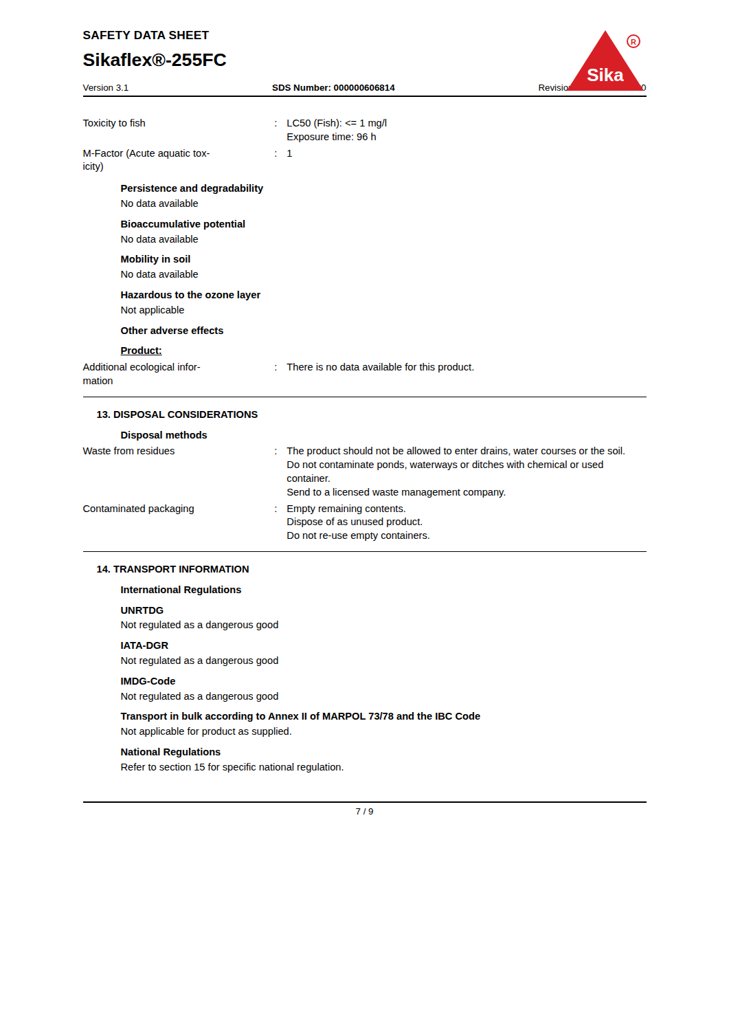Sika R
SAFETY DATA SHEET
Sikaflex®-255FC
Version 3.1
SDS Number: 000000606814
Revision Date: 17.06.2020
| Toxicity to fish | : | LC50 (Fish): <= 1 mg/l Exposure time: 96 h |
| M-Factor (Acute aquatic tox- icity) | : | 1 |
Persistence and degradability
No data available
Bioaccumulative potential
No data available
Mobility in soil
No data available
Hazardous to the ozone layer
Not applicable
Other adverse effects
Product:
| Additional ecological infor- mation | : | There is no data available for this product. |
13. DISPOSAL CONSIDERATIONS
Disposal methods
| Waste from residues | : | The product should not be allowed to enter drains, water courses or the soil. Do not contaminate ponds, waterways or ditches with chemical or used container. Send to a licensed waste management company. |
| Contaminated packaging | : | Empty remaining contents. Dispose of as unused product. Do not re-use empty containers. |
14. TRANSPORT INFORMATION
International Regulations
UNRTDG
Not regulated as a dangerous good
IATA-DGR
Not regulated as a dangerous good
IMDG-Code
Not regulated as a dangerous good
Transport in bulk according to Annex II of MARPOL 73/78 and the IBC Code
Not applicable for product as supplied.
National Regulations
Refer to section 15 for specific national regulation.
7 / 9